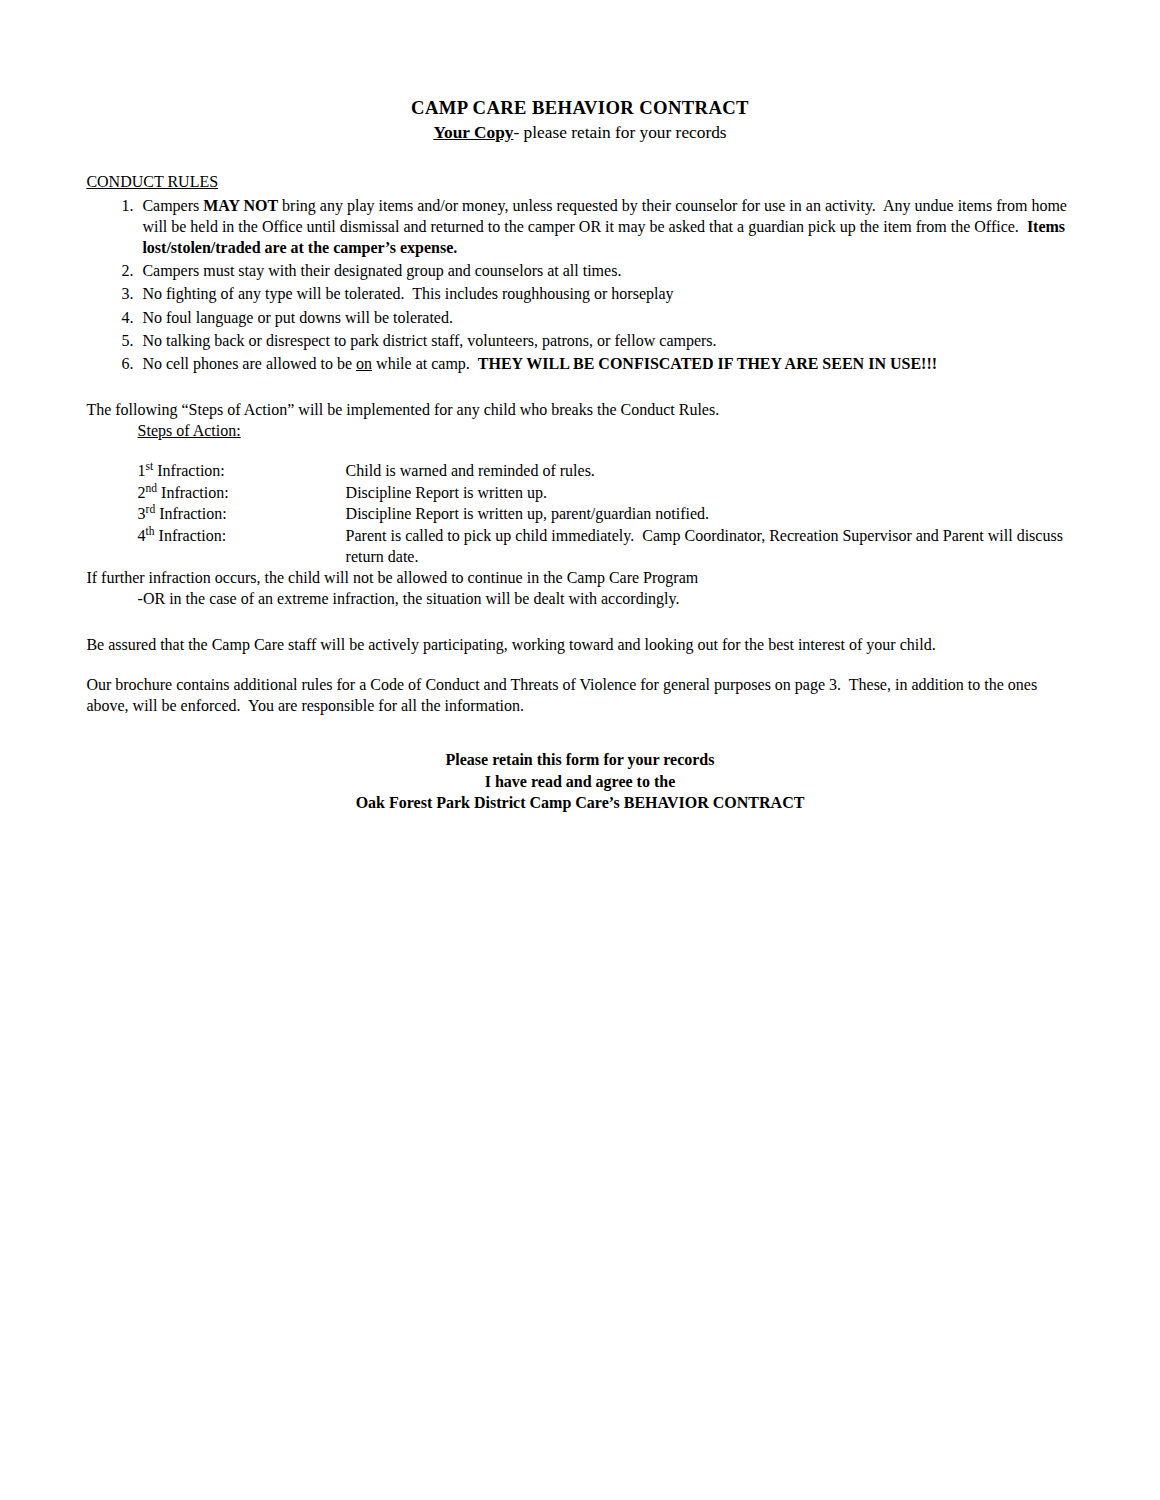CAMP CARE BEHAVIOR CONTRACT
Your Copy- please retain for your records
CONDUCT RULES
Campers MAY NOT bring any play items and/or money, unless requested by their counselor for use in an activity. Any undue items from home will be held in the Office until dismissal and returned to the camper OR it may be asked that a guardian pick up the item from the Office. Items lost/stolen/traded are at the camper’s expense.
Campers must stay with their designated group and counselors at all times.
No fighting of any type will be tolerated. This includes roughhousing or horseplay
No foul language or put downs will be tolerated.
No talking back or disrespect to park district staff, volunteers, patrons, or fellow campers.
No cell phones are allowed to be on while at camp. THEY WILL BE CONFISCATED IF THEY ARE SEEN IN USE!!!
The following “Steps of Action” will be implemented for any child who breaks the Conduct Rules.
Steps of Action:
| 1 st Infraction: | Child is warned and reminded of rules. |
| 2 nd Infraction: | Discipline Report is written up. |
| 3 rd Infraction: | Discipline Report is written up, parent/guardian notified. |
| 4 th Infraction: | Parent is called to pick up child immediately. Camp Coordinator, Recreation Supervisor and Parent will discuss return date. |
If further infraction occurs, the child will not be allowed to continue in the Camp Care Program -OR in the case of an extreme infraction, the situation will be dealt with accordingly.
Be assured that the Camp Care staff will be actively participating, working toward and looking out for the best interest of your child.
Our brochure contains additional rules for a Code of Conduct and Threats of Violence for general purposes on page 3. These, in addition to the ones above, will be enforced. You are responsible for all the information.
Please retain this form for your records
I have read and agree to the
Oak Forest Park District Camp Care’s BEHAVIOR CONTRACT